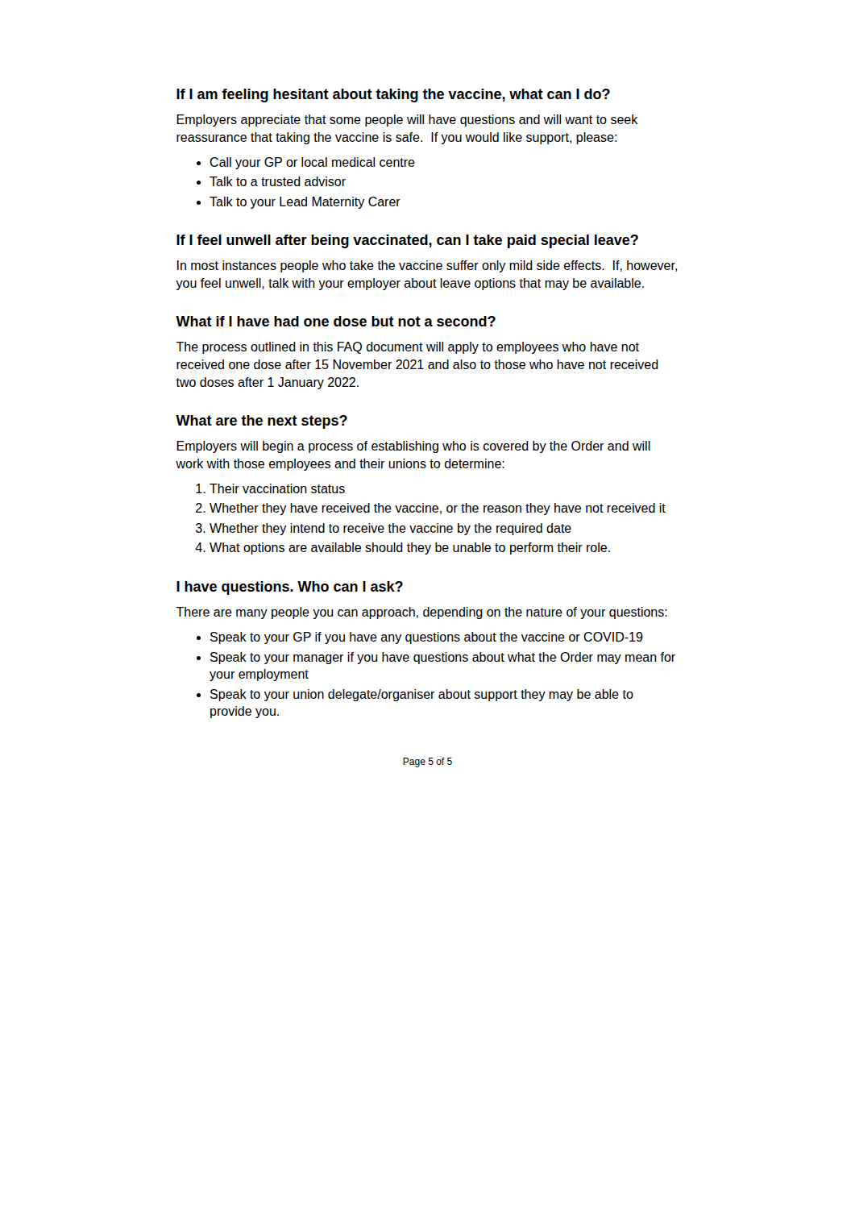If I am feeling hesitant about taking the vaccine, what can I do?
Employers appreciate that some people will have questions and will want to seek reassurance that taking the vaccine is safe. If you would like support, please:
Call your GP or local medical centre
Talk to a trusted advisor
Talk to your Lead Maternity Carer
If I feel unwell after being vaccinated, can I take paid special leave?
In most instances people who take the vaccine suffer only mild side effects. If, however, you feel unwell, talk with your employer about leave options that may be available.
What if I have had one dose but not a second?
The process outlined in this FAQ document will apply to employees who have not received one dose after 15 November 2021 and also to those who have not received two doses after 1 January 2022.
What are the next steps?
Employers will begin a process of establishing who is covered by the Order and will work with those employees and their unions to determine:
Their vaccination status
Whether they have received the vaccine, or the reason they have not received it
Whether they intend to receive the vaccine by the required date
What options are available should they be unable to perform their role.
I have questions. Who can I ask?
There are many people you can approach, depending on the nature of your questions:
Speak to your GP if you have any questions about the vaccine or COVID-19
Speak to your manager if you have questions about what the Order may mean for your employment
Speak to your union delegate/organiser about support they may be able to provide you.
Page 5 of 5